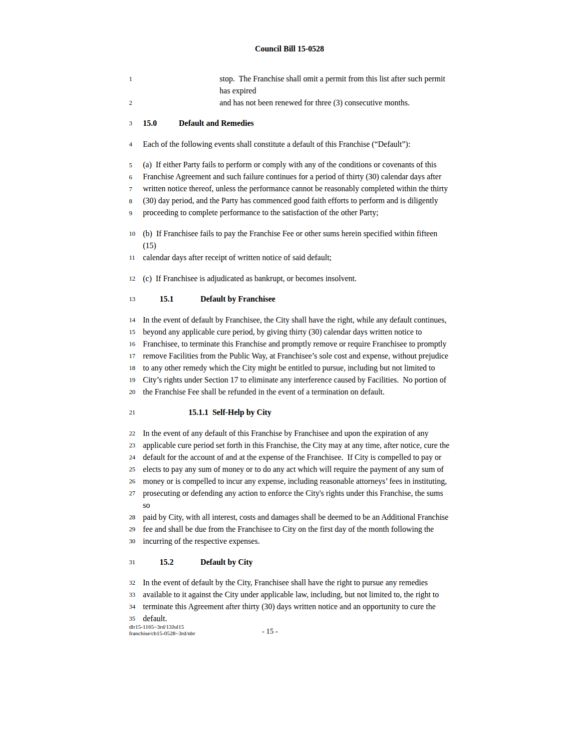Council Bill 15-0528
1
stop. The Franchise shall omit a permit from this list after such permit has expired
2
and has not been renewed for three (3) consecutive months.
3
15.0 Default and Remedies
4
Each of the following events shall constitute a default of this Franchise (“Default”):
5
(a) If either Party fails to perform or comply with any of the conditions or covenants of this
6
Franchise Agreement and such failure continues for a period of thirty (30) calendar days after
7
written notice thereof, unless the performance cannot be reasonably completed within the thirty
8
(30) day period, and the Party has commenced good faith efforts to perform and is diligently
9
proceeding to complete performance to the satisfaction of the other Party;
10
(b) If Franchisee fails to pay the Franchise Fee or other sums herein specified within fifteen (15)
11
calendar days after receipt of written notice of said default;
12
(c) If Franchisee is adjudicated as bankrupt, or becomes insolvent.
13
15.1 Default by Franchisee
14
In the event of default by Franchisee, the City shall have the right, while any default continues,
15
beyond any applicable cure period, by giving thirty (30) calendar days written notice to
16
Franchisee, to terminate this Franchise and promptly remove or require Franchisee to promptly
17
remove Facilities from the Public Way, at Franchisee’s sole cost and expense, without prejudice
18
to any other remedy which the City might be entitled to pursue, including but not limited to
19
City’s rights under Section 17 to eliminate any interference caused by Facilities. No portion of
20
the Franchise Fee shall be refunded in the event of a termination on default.
21
15.1.1 Self-Help by City
22
In the event of any default of this Franchise by Franchisee and upon the expiration of any
23
applicable cure period set forth in this Franchise, the City may at any time, after notice, cure the
24
default for the account of and at the expense of the Franchisee. If City is compelled to pay or
25
elects to pay any sum of money or to do any act which will require the payment of any sum of
26
money or is compelled to incur any expense, including reasonable attorneys’ fees in instituting,
27
prosecuting or defending any action to enforce the City's rights under this Franchise, the sums so
28
paid by City, with all interest, costs and damages shall be deemed to be an Additional Franchise
29
fee and shall be due from the Franchisee to City on the first day of the month following the
30
incurring of the respective expenses.
31
15.2 Default by City
32
In the event of default by the City, Franchisee shall have the right to pursue any remedies
33
available to it against the City under applicable law, including, but not limited to, the right to
34
terminate this Agreement after thirty (30) days written notice and an opportunity to cure the
35
default.
dlr15-1165~3rd/13Jul15
franchise/cb15-0528~3rd/nbr
- 15 -